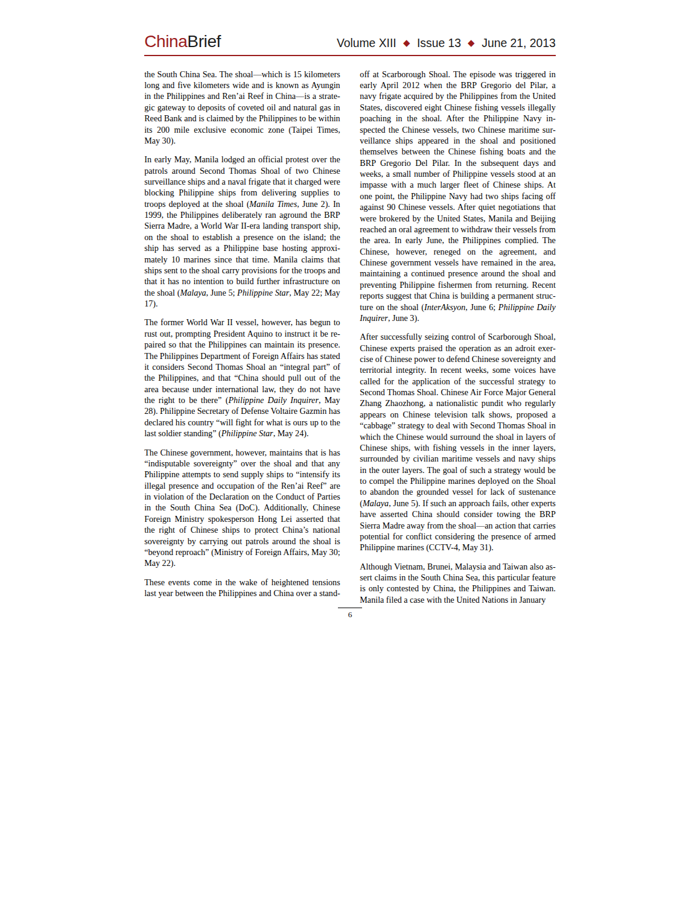China Brief
Volume XIII ◆ Issue 13 ◆ June 21, 2013
the South China Sea. The shoal—which is 15 kilometers long and five kilometers wide and is known as Ayungin in the Philippines and Ren’ai Reef in China—is a strategic gateway to deposits of coveted oil and natural gas in Reed Bank and is claimed by the Philippines to be within its 200 mile exclusive economic zone (Taipei Times, May 30).
In early May, Manila lodged an official protest over the patrols around Second Thomas Shoal of two Chinese surveillance ships and a naval frigate that it charged were blocking Philippine ships from delivering supplies to troops deployed at the shoal (Manila Times, June 2). In 1999, the Philippines deliberately ran aground the BRP Sierra Madre, a World War II-era landing transport ship, on the shoal to establish a presence on the island; the ship has served as a Philippine base hosting approximately 10 marines since that time. Manila claims that ships sent to the shoal carry provisions for the troops and that it has no intention to build further infrastructure on the shoal (Malaya, June 5; Philippine Star, May 22; May 17).
The former World War II vessel, however, has begun to rust out, prompting President Aquino to instruct it be repaired so that the Philippines can maintain its presence. The Philippines Department of Foreign Affairs has stated it considers Second Thomas Shoal an “integral part” of the Philippines, and that “China should pull out of the area because under international law, they do not have the right to be there” (Philippine Daily Inquirer, May 28). Philippine Secretary of Defense Voltaire Gazmin has declared his country “will fight for what is ours up to the last soldier standing” (Philippine Star, May 24).
The Chinese government, however, maintains that is has “indisputable sovereignty” over the shoal and that any Philippine attempts to send supply ships to “intensify its illegal presence and occupation of the Ren’ai Reef” are in violation of the Declaration on the Conduct of Parties in the South China Sea (DoC). Additionally, Chinese Foreign Ministry spokesperson Hong Lei asserted that the right of Chinese ships to protect China’s national sovereignty by carrying out patrols around the shoal is “beyond reproach” (Ministry of Foreign Affairs, May 30; May 22).
These events come in the wake of heightened tensions last year between the Philippines and China over a standoff at Scarborough Shoal. The episode was triggered in early April 2012 when the BRP Gregorio del Pilar, a navy frigate acquired by the Philippines from the United States, discovered eight Chinese fishing vessels illegally poaching in the shoal. After the Philippine Navy inspected the Chinese vessels, two Chinese maritime surveillance ships appeared in the shoal and positioned themselves between the Chinese fishing boats and the BRP Gregorio Del Pilar. In the subsequent days and weeks, a small number of Philippine vessels stood at an impasse with a much larger fleet of Chinese ships. At one point, the Philippine Navy had two ships facing off against 90 Chinese vessels. After quiet negotiations that were brokered by the United States, Manila and Beijing reached an oral agreement to withdraw their vessels from the area. In early June, the Philippines complied. The Chinese, however, reneged on the agreement, and Chinese government vessels have remained in the area, maintaining a continued presence around the shoal and preventing Philippine fishermen from returning. Recent reports suggest that China is building a permanent structure on the shoal (InterAksyon, June 6; Philippine Daily Inquirer, June 3).
After successfully seizing control of Scarborough Shoal, Chinese experts praised the operation as an adroit exercise of Chinese power to defend Chinese sovereignty and territorial integrity. In recent weeks, some voices have called for the application of the successful strategy to Second Thomas Shoal. Chinese Air Force Major General Zhang Zhaozhong, a nationalistic pundit who regularly appears on Chinese television talk shows, proposed a “cabbage” strategy to deal with Second Thomas Shoal in which the Chinese would surround the shoal in layers of Chinese ships, with fishing vessels in the inner layers, surrounded by civilian maritime vessels and navy ships in the outer layers. The goal of such a strategy would be to compel the Philippine marines deployed on the Shoal to abandon the grounded vessel for lack of sustenance (Malaya, June 5). If such an approach fails, other experts have asserted China should consider towing the BRP Sierra Madre away from the shoal—an action that carries potential for conflict considering the presence of armed Philippine marines (CCTV-4, May 31).
Although Vietnam, Brunei, Malaysia and Taiwan also assert claims in the South China Sea, this particular feature is only contested by China, the Philippines and Taiwan. Manila filed a case with the United Nations in January
6